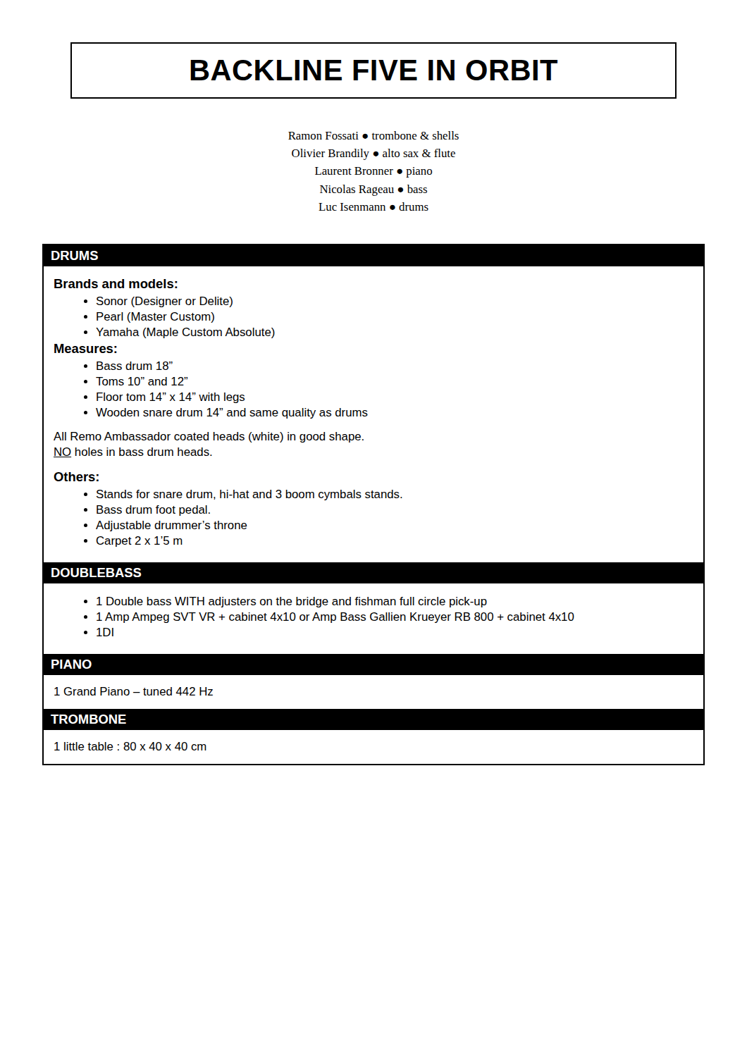BACKLINE FIVE IN ORBIT
Ramon Fossati ● trombone & shells
Olivier Brandily ● alto sax & flute
Laurent Bronner ● piano
Nicolas Rageau ● bass
Luc Isenmann ● drums
DRUMS
Brands and models:
Sonor (Designer or Delite)
Pearl (Master Custom)
Yamaha (Maple Custom Absolute)
Measures:
Bass drum 18”
Toms 10” and 12”
Floor tom 14” x 14” with legs
Wooden snare drum 14” and same quality as drums
All Remo Ambassador coated heads (white) in good shape.
NO holes in bass drum heads.
Others:
Stands for snare drum, hi-hat and 3 boom cymbals stands.
Bass drum foot pedal.
Adjustable drummer’s throne
Carpet 2 x 1’5 m
DOUBLEBASS
1 Double bass WITH adjusters on the bridge and fishman full circle pick-up
1 Amp Ampeg SVT VR + cabinet 4x10 or Amp Bass Gallien Krueyer RB 800 + cabinet 4x10
1DI
PIANO
1 Grand Piano – tuned 442 Hz
TROMBONE
1 little table : 80 x 40 x 40 cm